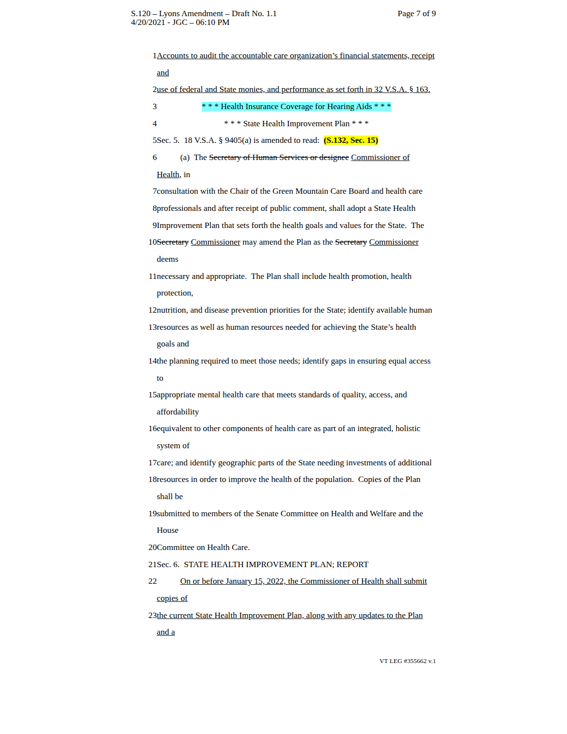S.120 – Lyons Amendment – Draft No. 1.1
4/20/2021 - JGC – 06:10 PM
Page 7 of 9
| 1 | Accounts to audit the accountable care organization’s financial statements, receipt and |
| 2 | use of federal and State monies, and performance as set forth in 32 V.S.A. § 163. |
| 3 | * * * Health Insurance Coverage for Hearing Aids * * * |
| 4 | * * * State Health Improvement Plan * * * |
| 5 | Sec. 5. 18 V.S.A. § 9405(a) is amended to read: (S.132, Sec. 15) |
| 6 | (a) The Secretary of Human Services or designee Commissioner of Health , in |
| 7 | consultation with the Chair of the Green Mountain Care Board and health care |
| 8 | professionals and after receipt of public comment, shall adopt a State Health |
| 9 | Improvement Plan that sets forth the health goals and values for the State. The |
| 10 | Secretary Commissioner may amend the Plan as the Secretary Commissioner deems |
| 11 | necessary and appropriate. The Plan shall include health promotion, health protection, |
| 12 | nutrition, and disease prevention priorities for the State; identify available human |
| 13 | resources as well as human resources needed for achieving the State’s health goals and |
| 14 | the planning required to meet those needs; identify gaps in ensuring equal access to |
| 15 | appropriate mental health care that meets standards of quality, access, and affordability |
| 16 | equivalent to other components of health care as part of an integrated, holistic system of |
| 17 | care; and identify geographic parts of the State needing investments of additional |
| 18 | resources in order to improve the health of the population. Copies of the Plan shall be |
| 19 | submitted to members of the Senate Committee on Health and Welfare and the House |
| 20 | Committee on Health Care. |
| 21 | Sec. 6. STATE HEALTH IMPROVEMENT PLAN; REPORT |
| 22 | On or before January 15, 2022, the Commissioner of Health shall submit copies of |
| 23 | the current State Health Improvement Plan, along with any updates to the Plan and a |
VT LEG #355662 v.1